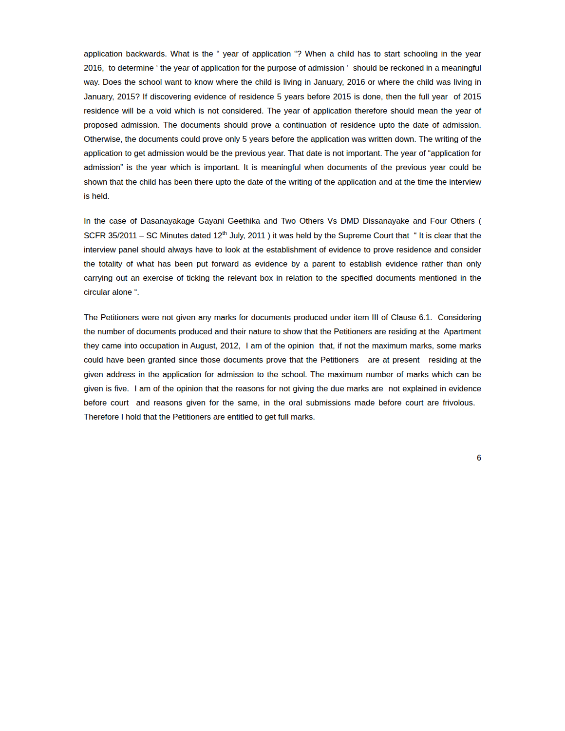application backwards. What is the “ year of application “? When a child has to start schooling in the year 2016, to determine ‘ the year of application for the purpose of admission ‘ should be reckoned in a meaningful way. Does the school want to know where the child is living in January, 2016 or where the child was living in January, 2015? If discovering evidence of residence 5 years before 2015 is done, then the full year of 2015 residence will be a void which is not considered. The year of application therefore should mean the year of proposed admission. The documents should prove a continuation of residence upto the date of admission. Otherwise, the documents could prove only 5 years before the application was written down. The writing of the application to get admission would be the previous year. That date is not important. The year of “application for admission” is the year which is important. It is meaningful when documents of the previous year could be shown that the child has been there upto the date of the writing of the application and at the time the interview is held.
In the case of Dasanayakage Gayani Geethika and Two Others Vs DMD Dissanayake and Four Others ( SCFR 35/2011 – SC Minutes dated 12th July, 2011 ) it was held by the Supreme Court that “ It is clear that the interview panel should always have to look at the establishment of evidence to prove residence and consider the totality of what has been put forward as evidence by a parent to establish evidence rather than only carrying out an exercise of ticking the relevant box in relation to the specified documents mentioned in the circular alone “.
The Petitioners were not given any marks for documents produced under item III of Clause 6.1. Considering the number of documents produced and their nature to show that the Petitioners are residing at the Apartment they came into occupation in August, 2012, I am of the opinion that, if not the maximum marks, some marks could have been granted since those documents prove that the Petitioners are at present residing at the given address in the application for admission to the school. The maximum number of marks which can be given is five. I am of the opinion that the reasons for not giving the due marks are not explained in evidence before court and reasons given for the same, in the oral submissions made before court are frivolous. Therefore I hold that the Petitioners are entitled to get full marks.
6